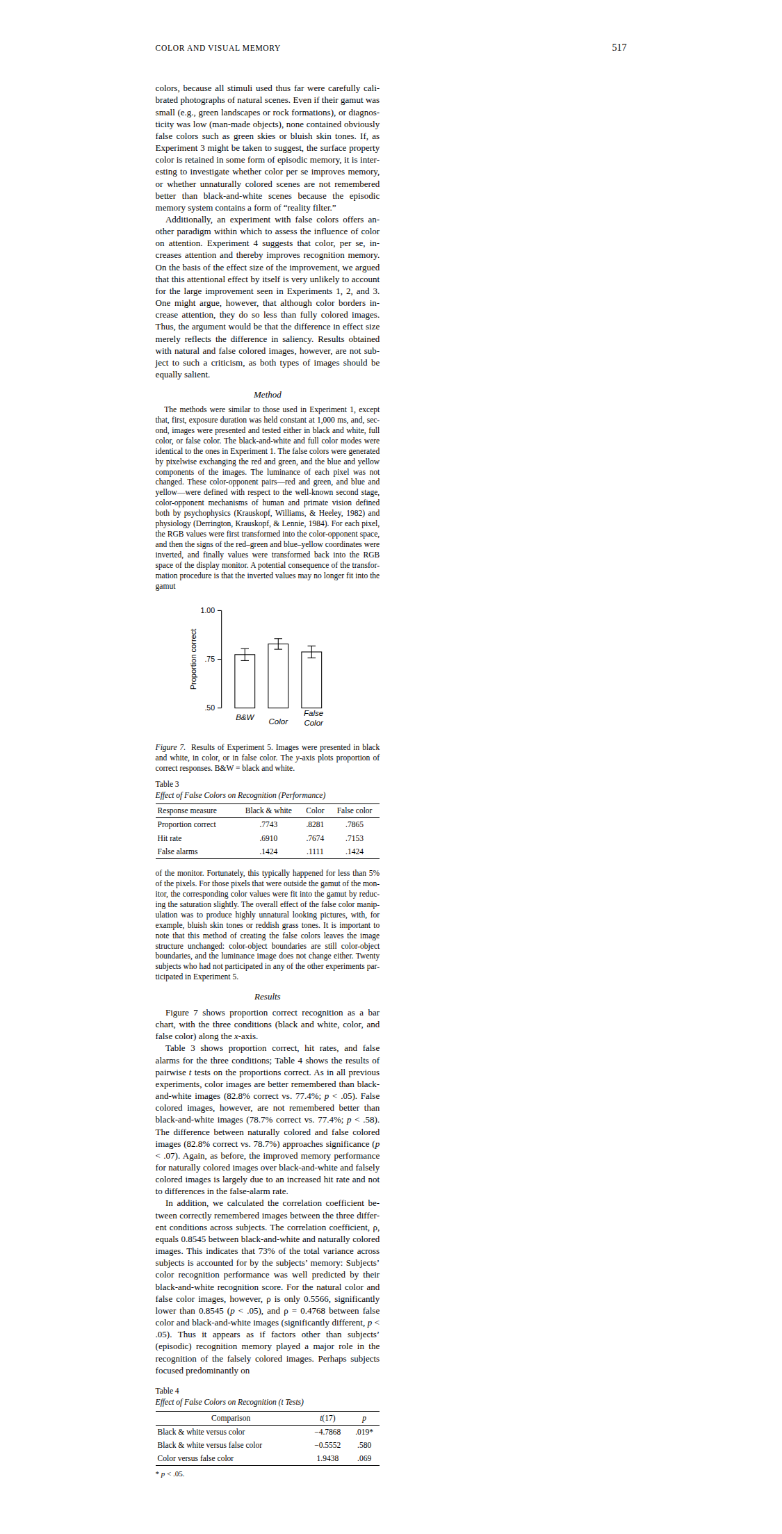Color and Visual Memory 517
colors, because all stimuli used thus far were carefully calibrated photographs of natural scenes. Even if their gamut was small (e.g., green landscapes or rock formations), or diagnosticity was low (man-made objects), none contained obviously false colors such as green skies or bluish skin tones. If, as Experiment 3 might be taken to suggest, the surface property color is retained in some form of episodic memory, it is interesting to investigate whether color per se improves memory, or whether unnaturally colored scenes are not remembered better than black-and-white scenes because the episodic memory system contains a form of “reality filter.”
Additionally, an experiment with false colors offers another paradigm within which to assess the influence of color on attention. Experiment 4 suggests that color, per se, increases attention and thereby improves recognition memory. On the basis of the effect size of the improvement, we argued that this attentional effect by itself is very unlikely to account for the large improvement seen in Experiments 1, 2, and 3. One might argue, however, that although color borders increase attention, they do so less than fully colored images. Thus, the argument would be that the difference in effect size merely reflects the difference in saliency. Results obtained with natural and false colored images, however, are not subject to such a criticism, as both types of images should be equally salient.
Method
The methods were similar to those used in Experiment 1, except that, first, exposure duration was held constant at 1,000 ms, and, second, images were presented and tested either in black and white, full color, or false color. The black-and-white and full color modes were identical to the ones in Experiment 1. The false colors were generated by pixelwise exchanging the red and green, and the blue and yellow components of the images. The luminance of each pixel was not changed. These color-opponent pairs—red and green, and blue and yellow—were defined with respect to the well-known second stage, color-opponent mechanisms of human and primate vision defined both by psychophysics (Krauskopf, Williams, & Heeley, 1982) and physiology (Derrington, Krauskopf, & Lennie, 1984). For each pixel, the RGB values were first transformed into the color-opponent space, and then the signs of the red–green and blue–yellow coordinates were inverted, and finally values were transformed back into the RGB space of the display monitor. A potential consequence of the transformation procedure is that the inverted values may no longer fit into the gamut
1.00 .75 .50 Proportion correct B&W Color False Color
Figure 7. Results of Experiment 5. Images were presented in black and white, in color, or in false color. The y-axis plots proportion of correct responses. B&W = black and white.
Table 3
Effect of False Colors on Recognition (Performance)
| Response measure | Black & white | Color | False color |
| --- | --- | --- | --- |
| Proportion correct | .7743 | .8281 | .7865 |
| Hit rate | .6910 | .7674 | .7153 |
| False alarms | .1424 | .1111 | .1424 |
of the monitor. Fortunately, this typically happened for less than 5% of the pixels. For those pixels that were outside the gamut of the monitor, the corresponding color values were fit into the gamut by reducing the saturation slightly. The overall effect of the false color manipulation was to produce highly unnatural looking pictures, with, for example, bluish skin tones or reddish grass tones. It is important to note that this method of creating the false colors leaves the image structure unchanged: color-object boundaries are still color-object boundaries, and the luminance image does not change either. Twenty subjects who had not participated in any of the other experiments participated in Experiment 5.
Results
Figure 7 shows proportion correct recognition as a bar chart, with the three conditions (black and white, color, and false color) along the x-axis.
Table 3 shows proportion correct, hit rates, and false alarms for the three conditions; Table 4 shows the results of pairwise t tests on the proportions correct. As in all previous experiments, color images are better remembered than black-and-white images (82.8% correct vs. 77.4%; p < .05). False colored images, however, are not remembered better than black-and-white images (78.7% correct vs. 77.4%; p < .58). The difference between naturally colored and false colored images (82.8% correct vs. 78.7%) approaches significance (p < .07). Again, as before, the improved memory performance for naturally colored images over black-and-white and falsely colored images is largely due to an increased hit rate and not to differences in the false-alarm rate.
In addition, we calculated the correlation coefficient between correctly remembered images between the three different conditions across subjects. The correlation coefficient, ρ, equals 0.8545 between black-and-white and naturally colored images. This indicates that 73% of the total variance across subjects is accounted for by the subjects’ memory: Subjects’ color recognition performance was well predicted by their black-and-white recognition score. For the natural color and false color images, however, ρ is only 0.5566, significantly lower than 0.8545 (p < .05), and ρ = 0.4768 between false color and black-and-white images (significantly different, p < .05). Thus it appears as if factors other than subjects’ (episodic) recognition memory played a major role in the recognition of the falsely colored images. Perhaps subjects focused predominantly on
Table 4
Effect of False Colors on Recognition (t Tests)
| Comparison | t (17) | p |
| --- | --- | --- |
| Black & white versus color | −4.7868 | .019* |
| Black & white versus false color | −0.5552 | .580 |
| Color versus false color | 1.9438 | .069 |
* p < .05.